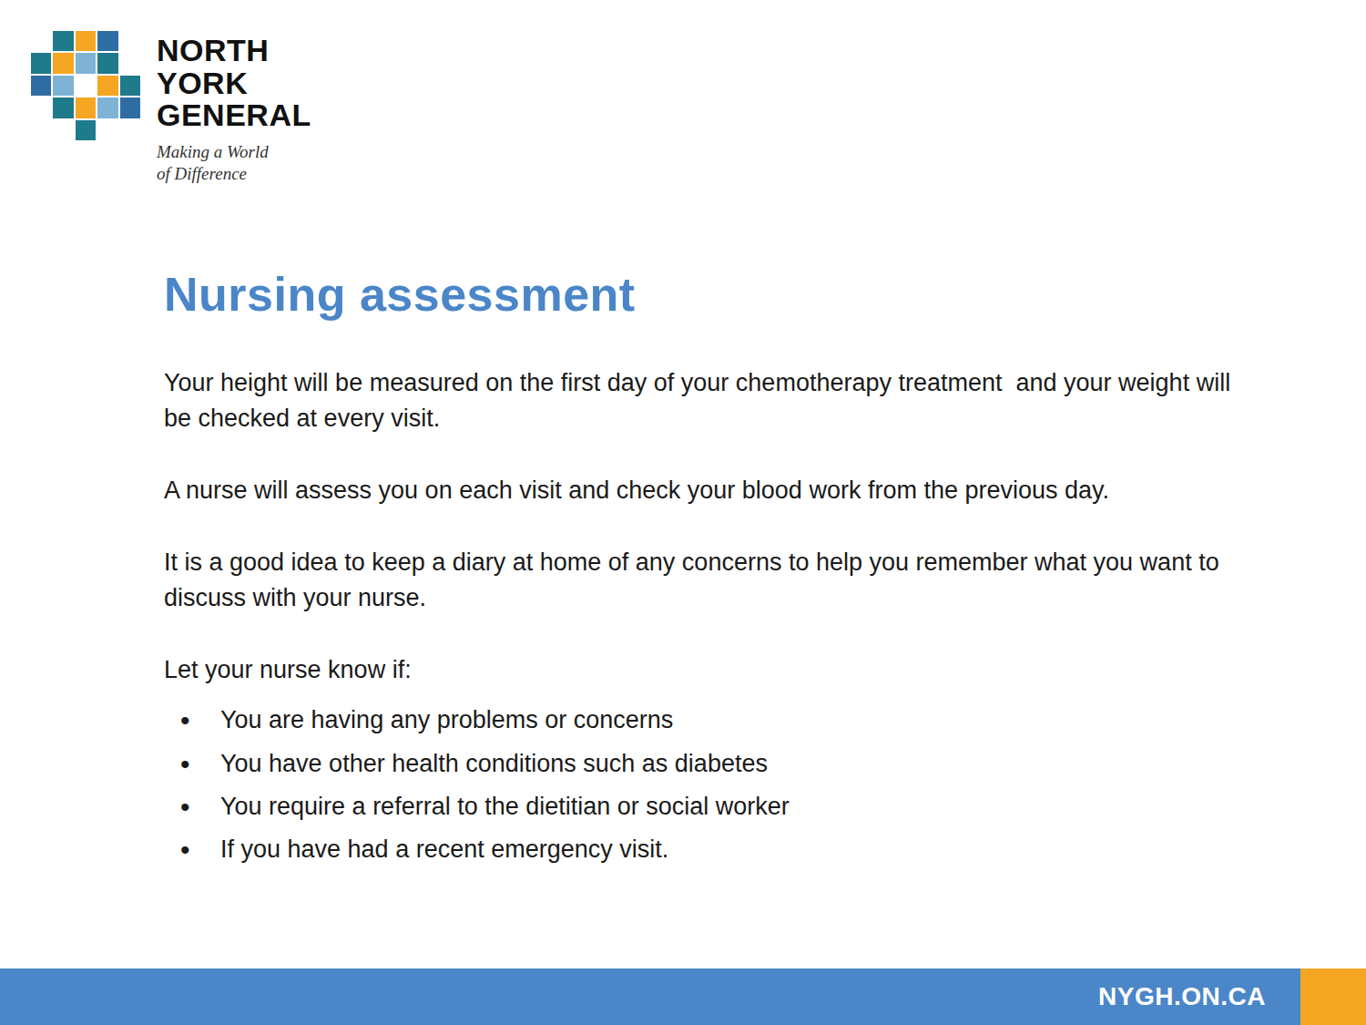NORTH
YORK
GENERAL
Making a World
of Difference
Nursing assessment
Your height will be measured on the first day of your chemotherapy treatment and your weight will be checked at every visit.
A nurse will assess you on each visit and check your blood work from the previous day.
It is a good idea to keep a diary at home of any concerns to help you remember what you want to discuss with your nurse.
Let your nurse know if:
You are having any problems or concerns
You have other health conditions such as diabetes
You require a referral to the dietitian or social worker
If you have had a recent emergency visit.
NYGH.ON.CA